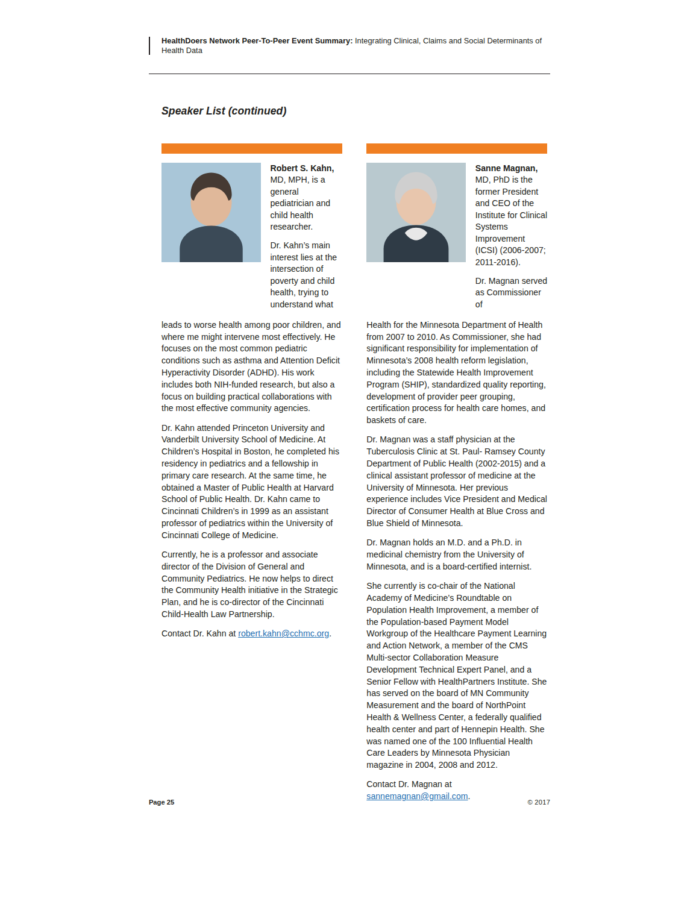HealthDoers Network Peer-To-Peer Event Summary: Integrating Clinical, Claims and Social Determinants of Health Data
Speaker List (continued)
Robert S. Kahn, MD, MPH, is a general pediatrician and child health researcher.
Dr. Kahn’s main interest lies at the intersection of poverty and child health, trying to understand what
leads to worse health among poor children, and where me might intervene most effectively. He focuses on the most common pediatric conditions such as asthma and Attention Deficit Hyperactivity Disorder (ADHD). His work includes both NIH-funded research, but also a focus on building practical collaborations with the most effective community agencies.
Dr. Kahn attended Princeton University and Vanderbilt University School of Medicine. At Children’s Hospital in Boston, he completed his residency in pediatrics and a fellowship in primary care research. At the same time, he obtained a Master of Public Health at Harvard School of Public Health. Dr. Kahn came to Cincinnati Children’s in 1999 as an assistant professor of pediatrics within the University of Cincinnati College of Medicine.
Currently, he is a professor and associate director of the Division of General and Community Pediatrics. He now helps to direct the Community Health initiative in the Strategic Plan, and he is co-director of the Cincinnati Child-Health Law Partnership.
Contact Dr. Kahn at robert.kahn@cchmc.org.
Sanne Magnan, MD, PhD is the former President and CEO of the Institute for Clinical Systems Improvement (ICSI) (2006-2007; 2011-2016).
Dr. Magnan served as Commissioner of
Health for the Minnesota Department of Health from 2007 to 2010. As Commissioner, she had significant responsibility for implementation of Minnesota’s 2008 health reform legislation, including the Statewide Health Improvement Program (SHIP), standardized quality reporting, development of provider peer grouping, certification process for health care homes, and baskets of care.
Dr. Magnan was a staff physician at the Tuberculosis Clinic at St. Paul- Ramsey County Department of Public Health (2002-2015) and a clinical assistant professor of medicine at the University of Minnesota. Her previous experience includes Vice President and Medical Director of Consumer Health at Blue Cross and Blue Shield of Minnesota.
Dr. Magnan holds an M.D. and a Ph.D. in medicinal chemistry from the University of Minnesota, and is a board-certified internist.
She currently is co-chair of the National Academy of Medicine’s Roundtable on Population Health Improvement, a member of the Population-based Payment Model Workgroup of the Healthcare Payment Learning and Action Network, a member of the CMS Multi-sector Collaboration Measure Development Technical Expert Panel, and a Senior Fellow with HealthPartners Institute. She has served on the board of MN Community Measurement and the board of NorthPoint Health & Wellness Center, a federally qualified health center and part of Hennepin Health. She was named one of the 100 Influential Health Care Leaders by Minnesota Physician magazine in 2004, 2008 and 2012.
Contact Dr. Magnan at sannemagnan@gmail.com.
Page 25
© 2017